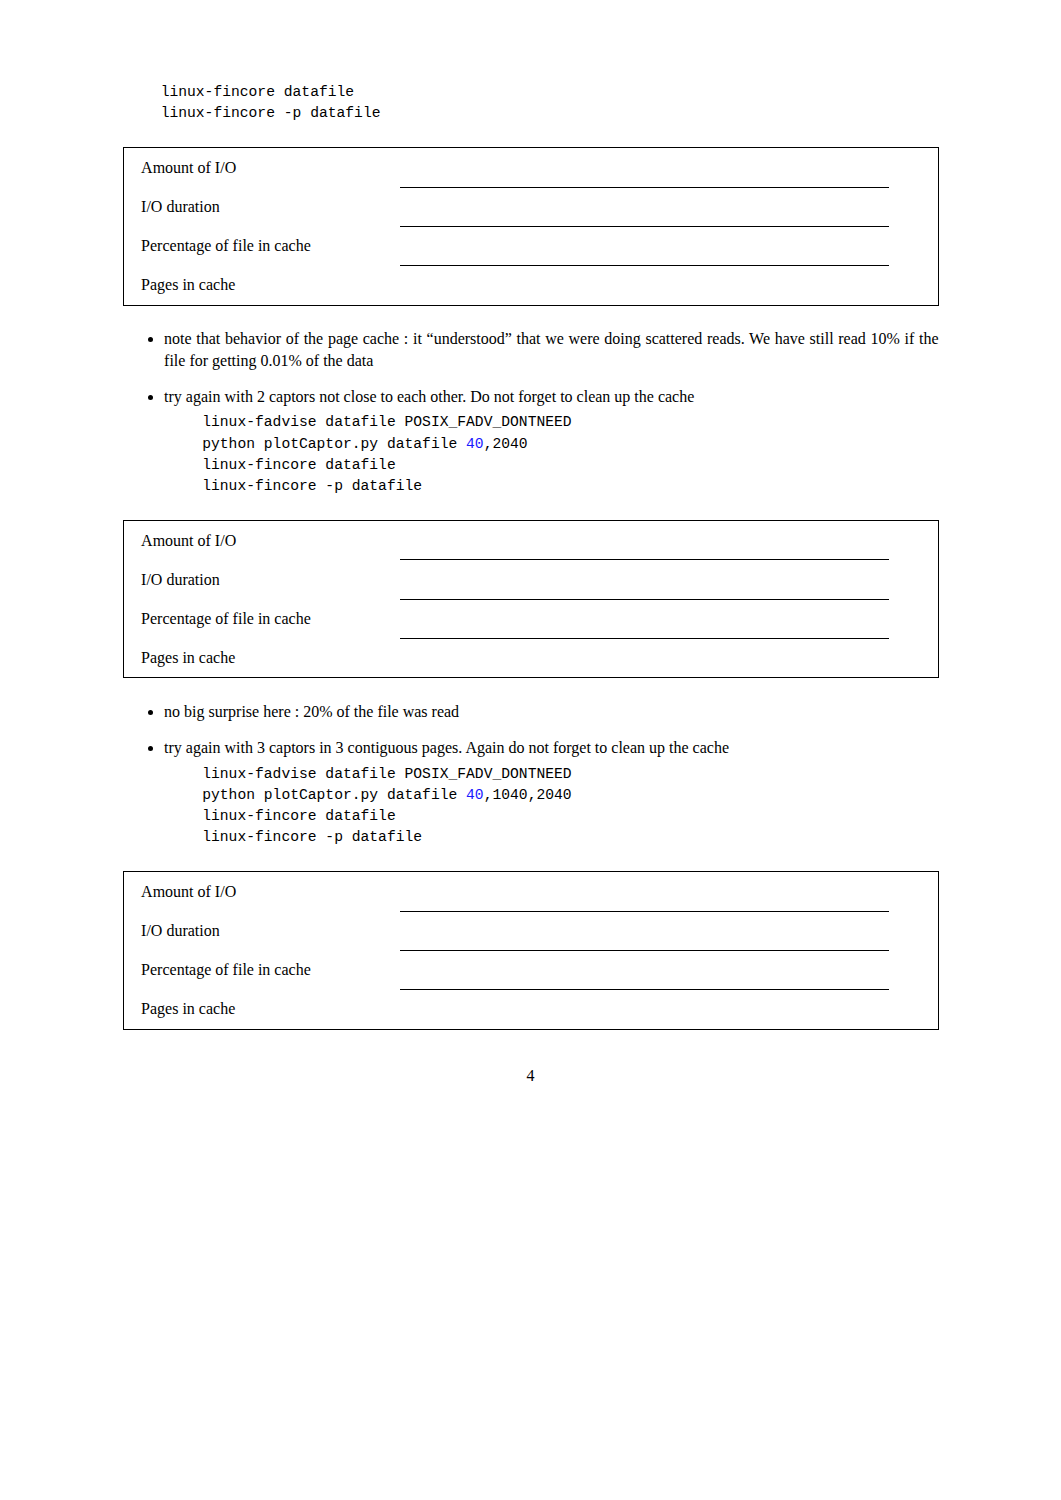linux-fincore datafile
linux-fincore -p datafile
| Amount of I/O | | |
| I/O duration | | |
| Percentage of file in cache | | |
| Pages in cache | | |
note that behavior of the page cache : it “understood” that we were doing scattered reads. We have still read 10% if the file for getting 0.01% of the data
try again with 2 captors not close to each other. Do not forget to clean up the cache
linux-fadvise datafile POSIX_FADV_DONTNEED
python plotCaptor.py datafile 40,2040
linux-fincore datafile
linux-fincore -p datafile
| Amount of I/O | | |
| I/O duration | | |
| Percentage of file in cache | | |
| Pages in cache | | |
no big surprise here : 20% of the file was read
try again with 3 captors in 3 contiguous pages. Again do not forget to clean up the cache
linux-fadvise datafile POSIX_FADV_DONTNEED
python plotCaptor.py datafile 40,1040,2040
linux-fincore datafile
linux-fincore -p datafile
| Amount of I/O | | |
| I/O duration | | |
| Percentage of file in cache | | |
| Pages in cache | | |
4